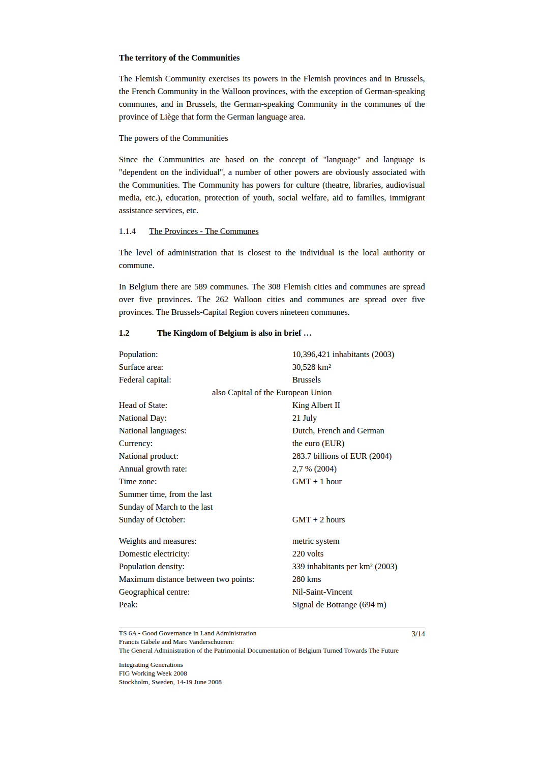The territory of the Communities
The Flemish Community exercises its powers in the Flemish provinces and in Brussels, the French Community in the Walloon provinces, with the exception of German-speaking communes, and in Brussels, the German-speaking Community in the communes of the province of Liège that form the German language area.
The powers of the Communities
Since the Communities are based on the concept of "language" and language is "dependent on the individual", a number of other powers are obviously associated with the Communities. The Community has powers for culture (theatre, libraries, audiovisual media, etc.), education, protection of youth, social welfare, aid to families, immigrant assistance services, etc.
1.1.4 The Provinces - The Communes
The level of administration that is closest to the individual is the local authority or commune.
In Belgium there are 589 communes. The 308 Flemish cities and communes are spread over five provinces. The 262 Walloon cities and communes are spread over five provinces. The Brussels-Capital Region covers nineteen communes.
1.2 The Kingdom of Belgium is also in brief …
| Population: | 10,396,421 inhabitants (2003) |
| Surface area: | 30,528 km² |
| Federal capital: | Brussels |
| also Capital of the European Union |
| Head of State: | King Albert II |
| National Day: | 21 July |
| National languages: | Dutch, French and German |
| Currency: | the euro (EUR) |
| National product: | 283.7 billions of EUR (2004) |
| Annual growth rate: | 2,7 % (2004) |
| Time zone: | GMT + 1 hour |
| Summer time, from the last | |
| Sunday of March to the last | |
| Sunday of October: | GMT + 2 hours |
| Weights and measures: | metric system |
| Domestic electricity: | 220 volts |
| Population density: | 339 inhabitants per km² (2003) |
| Maximum distance between two points: | 280 kms |
| Geographical centre: | Nil-Saint-Vincent |
| Peak: | Signal de Botrange (694 m) |
3/14
TS 6A - Good Governance in Land Administration
Francis Gäbele and Marc Vanderschueren:
The General Administration of the Patrimonial Documentation of Belgium Turned Towards The Future
Integrating Generations
FIG Working Week 2008
Stockholm, Sweden, 14-19 June 2008